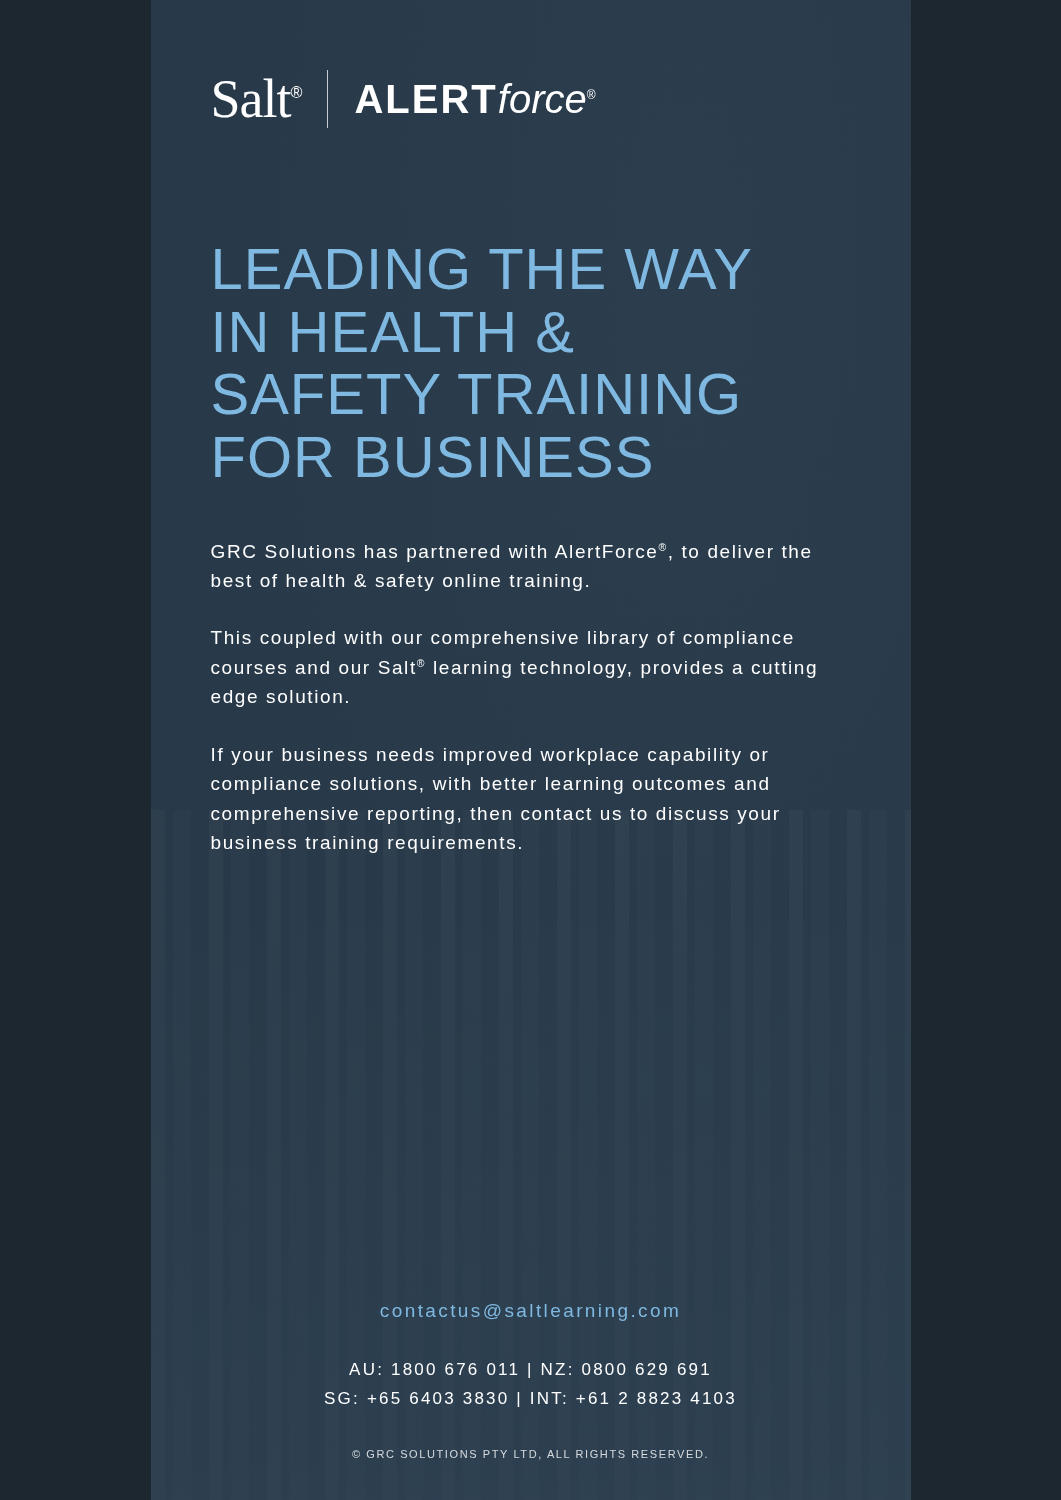Salt®
ALERT force®
Leading the way in health & safety training for business
GRC Solutions has partnered with AlertForce®, to deliver the best of health & safety online training.
This coupled with our comprehensive library of compliance courses and our Salt® learning technology, provides a cutting edge solution.
If your business needs improved workplace capability or compliance solutions, with better learning outcomes and comprehensive reporting, then contact us to discuss your business training requirements.
contactus@saltlearning.com
AU: 1800 676 011 | NZ: 0800 629 691
SG: +65 6403 3830 | INT: +61 2 8823 4103
© GRC Solutions Pty Ltd, all rights reserved.